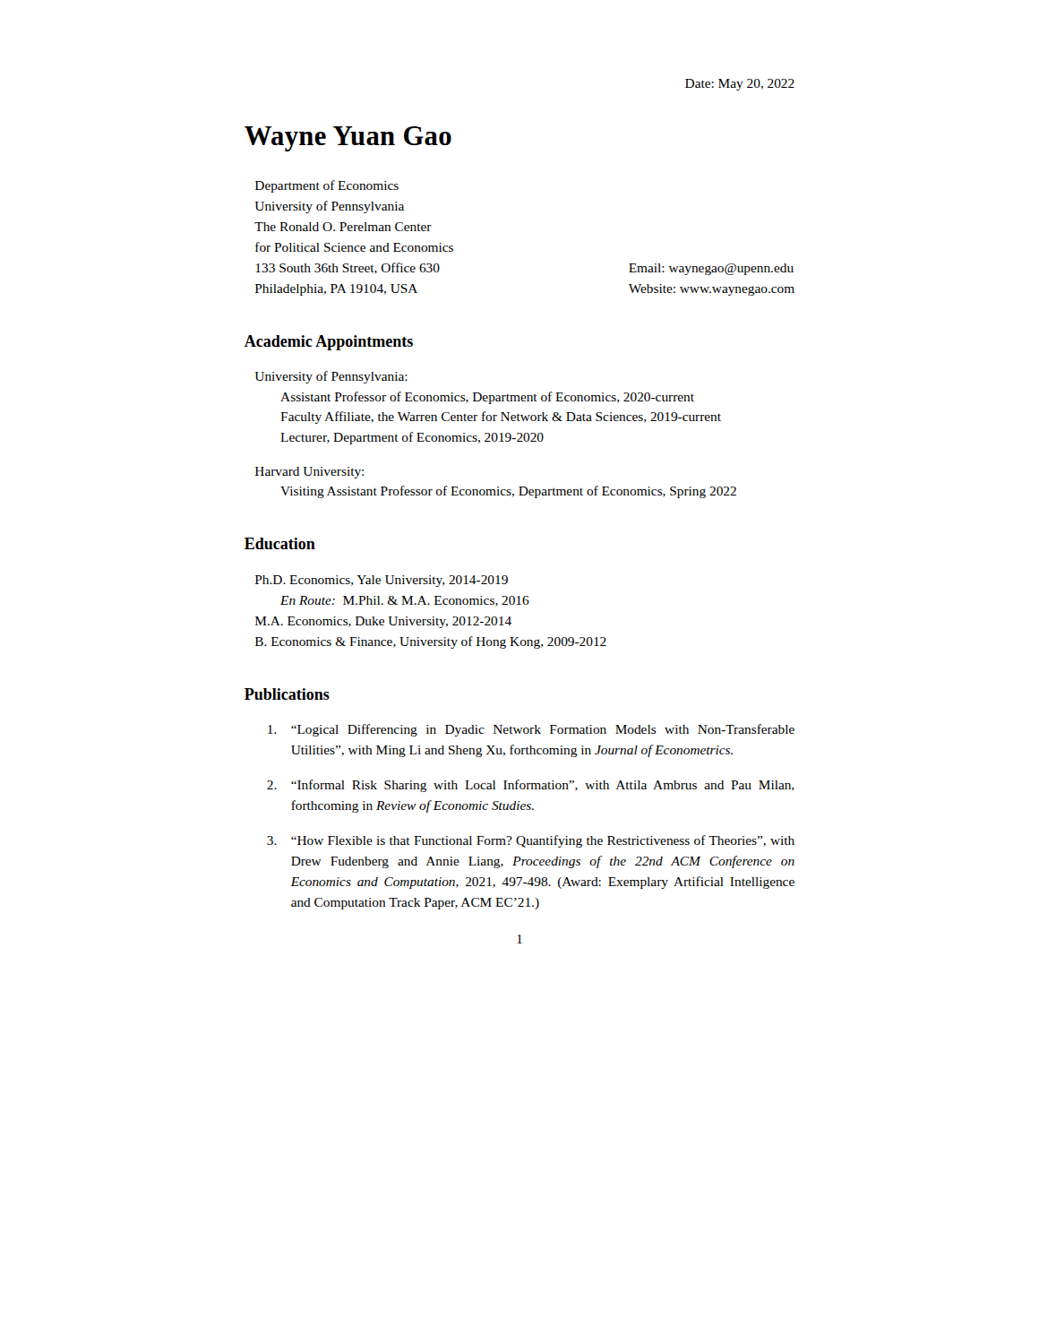Date: May 20, 2022
Wayne Yuan Gao
| Department of Economics | |
| University of Pennsylvania | |
| The Ronald O. Perelman Center | |
| for Political Science and Economics | |
| 133 South 36th Street, Office 630 | Email: waynegao@upenn.edu |
| Philadelphia, PA 19104, USA | Website: www.waynegao.com |
Academic Appointments
University of Pennsylvania:
Assistant Professor of Economics, Department of Economics, 2020-current
Faculty Affiliate, the Warren Center for Network & Data Sciences, 2019-current
Lecturer, Department of Economics, 2019-2020
Harvard University:
Visiting Assistant Professor of Economics, Department of Economics, Spring 2022
Education
Ph.D. Economics, Yale University, 2014-2019
En Route: M.Phil. & M.A. Economics, 2016
M.A. Economics, Duke University, 2012-2014
B. Economics & Finance, University of Hong Kong, 2009-2012
Publications
“Logical Differencing in Dyadic Network Formation Models with Non-Transferable Utilities”, with Ming Li and Sheng Xu, forthcoming in Journal of Econometrics.
“Informal Risk Sharing with Local Information”, with Attila Ambrus and Pau Milan, forthcoming in Review of Economic Studies.
“How Flexible is that Functional Form? Quantifying the Restrictiveness of Theories”, with Drew Fudenberg and Annie Liang, Proceedings of the 22nd ACM Conference on Economics and Computation, 2021, 497-498. (Award: Exemplary Artificial Intelligence and Computation Track Paper, ACM EC’21.)
1